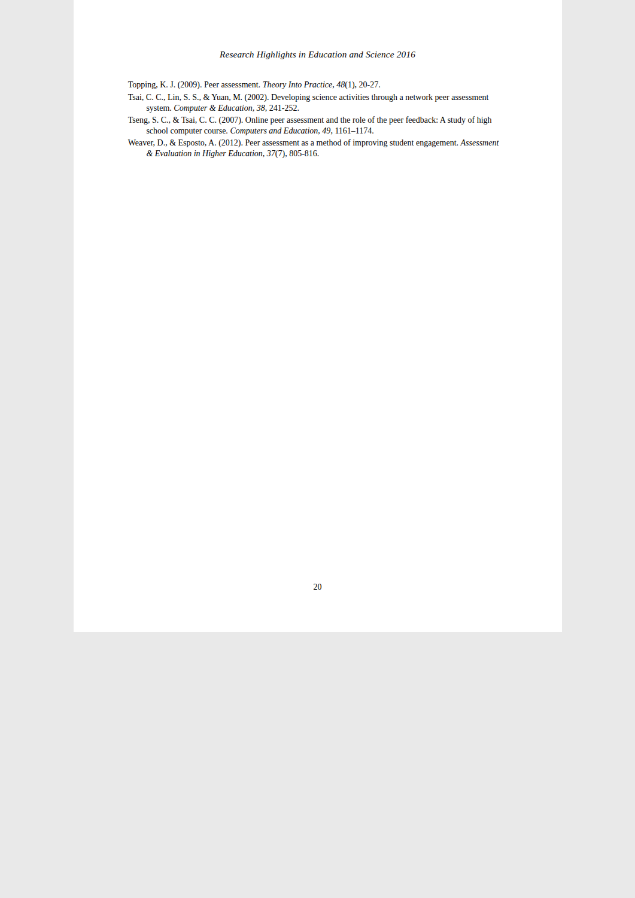Research Highlights in Education and Science 2016
Topping, K. J. (2009). Peer assessment. Theory Into Practice, 48(1), 20-27.
Tsai, C. C., Lin, S. S., & Yuan, M. (2002). Developing science activities through a network peer assessment system. Computer & Education, 38, 241-252.
Tseng, S. C., & Tsai, C. C. (2007). Online peer assessment and the role of the peer feedback: A study of high school computer course. Computers and Education, 49, 1161–1174.
Weaver, D., & Esposto, A. (2012). Peer assessment as a method of improving student engagement. Assessment & Evaluation in Higher Education, 37(7), 805-816.
20